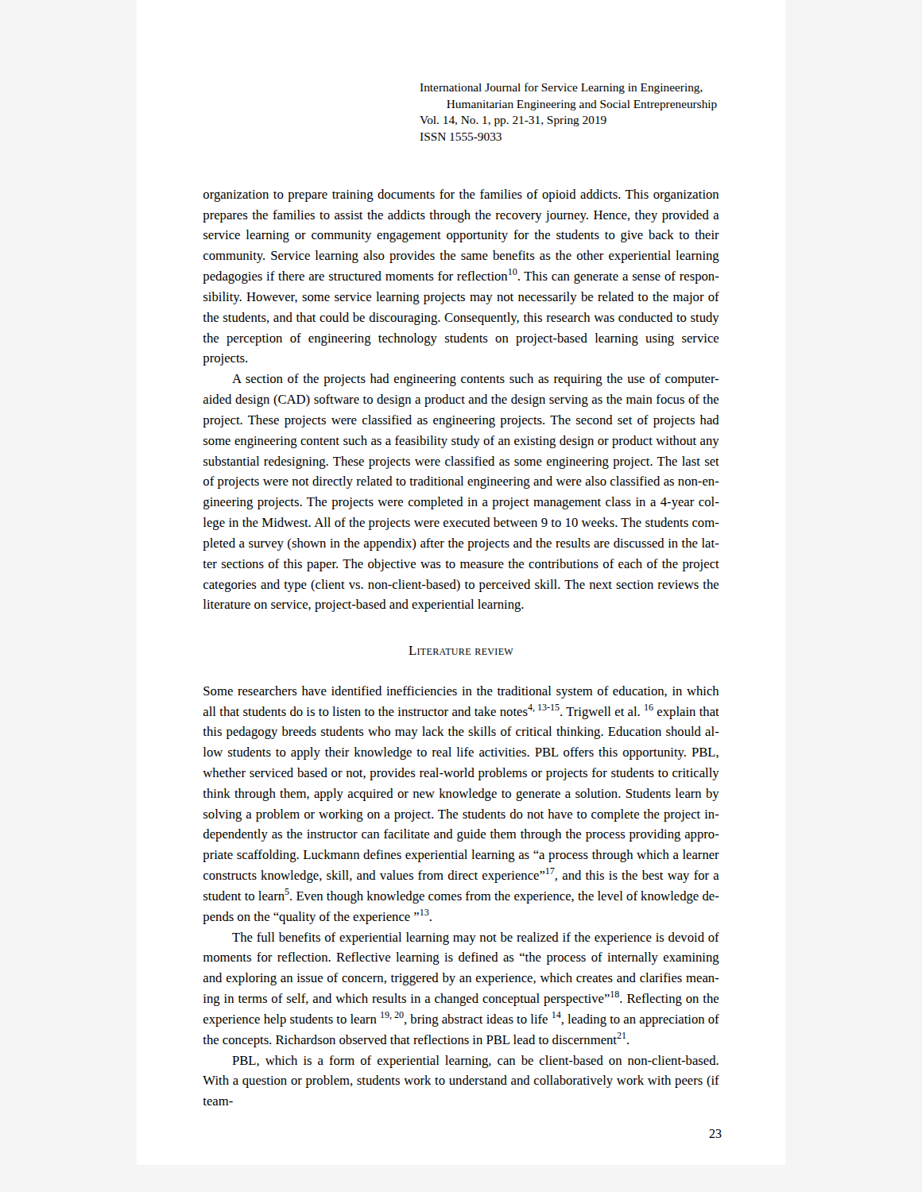International Journal for Service Learning in Engineering, Humanitarian Engineering and Social Entrepreneurship Vol. 14, No. 1, pp. 21-31, Spring 2019 ISSN 1555-9033
organization to prepare training documents for the families of opioid addicts. This organization prepares the families to assist the addicts through the recovery journey. Hence, they provided a service learning or community engagement opportunity for the students to give back to their community. Service learning also provides the same benefits as the other experiential learning pedagogies if there are structured moments for reflection10. This can generate a sense of responsibility. However, some service learning projects may not necessarily be related to the major of the students, and that could be discouraging. Consequently, this research was conducted to study the perception of engineering technology students on project-based learning using service projects.
A section of the projects had engineering contents such as requiring the use of computer-aided design (CAD) software to design a product and the design serving as the main focus of the project. These projects were classified as engineering projects. The second set of projects had some engineering content such as a feasibility study of an existing design or product without any substantial redesigning. These projects were classified as some engineering project. The last set of projects were not directly related to traditional engineering and were also classified as non-engineering projects. The projects were completed in a project management class in a 4-year college in the Midwest. All of the projects were executed between 9 to 10 weeks. The students completed a survey (shown in the appendix) after the projects and the results are discussed in the latter sections of this paper. The objective was to measure the contributions of each of the project categories and type (client vs. non-client-based) to perceived skill. The next section reviews the literature on service, project-based and experiential learning.
Literature Review
Some researchers have identified inefficiencies in the traditional system of education, in which all that students do is to listen to the instructor and take notes4, 13-15. Trigwell et al. 16 explain that this pedagogy breeds students who may lack the skills of critical thinking. Education should allow students to apply their knowledge to real life activities. PBL offers this opportunity. PBL, whether serviced based or not, provides real-world problems or projects for students to critically think through them, apply acquired or new knowledge to generate a solution. Students learn by solving a problem or working on a project. The students do not have to complete the project independently as the instructor can facilitate and guide them through the process providing appropriate scaffolding. Luckmann defines experiential learning as “a process through which a learner constructs knowledge, skill, and values from direct experience”17, and this is the best way for a student to learn5. Even though knowledge comes from the experience, the level of knowledge depends on the “quality of the experience ”13.
The full benefits of experiential learning may not be realized if the experience is devoid of moments for reflection. Reflective learning is defined as “the process of internally examining and exploring an issue of concern, triggered by an experience, which creates and clarifies meaning in terms of self, and which results in a changed conceptual perspective”18. Reflecting on the experience help students to learn 19, 20, bring abstract ideas to life 14, leading to an appreciation of the concepts. Richardson observed that reflections in PBL lead to discernment21.
PBL, which is a form of experiential learning, can be client-based on non-client-based. With a question or problem, students work to understand and collaboratively work with peers (if team-
23